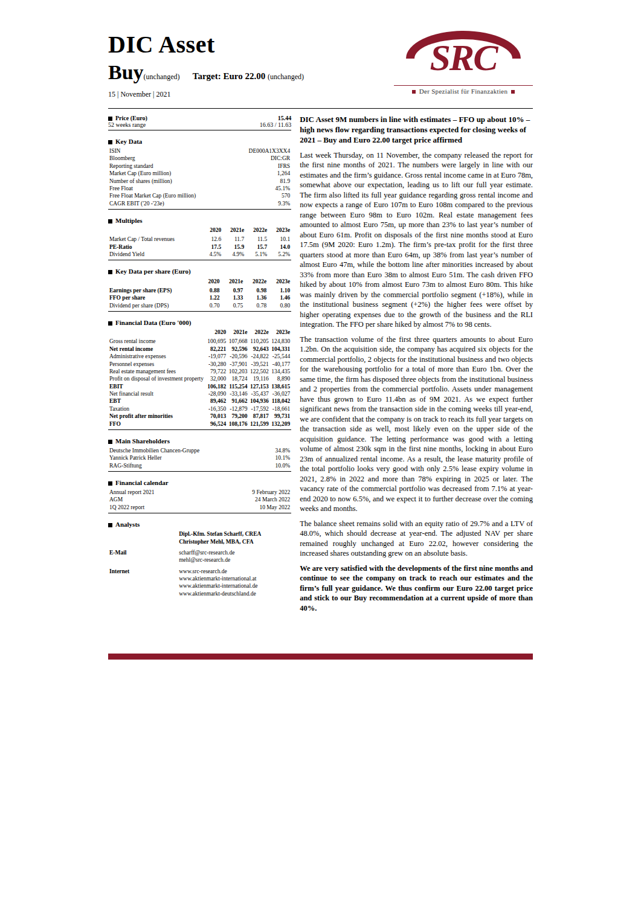SRC
Der Spezialist für Finanzaktien
DIC Asset
Buy(unchanged) Target: Euro 22.00 (unchanged)
15 | November | 2021
Price (Euro) 15.44
52 weeks range 16.63 / 11.63
Key Data
| ISIN | DE000A1X3XX4 |
| Bloomberg | DIC:GR |
| Reporting standard | IFRS |
| Market Cap (Euro million) | 1,264 |
| Number of shares (million) | 81.9 |
| Free Float | 45.1% |
| Free Float Market Cap (Euro million) | 570 |
| CAGR EBIT ('20 -'23e) | 9.3% |
Multiples
| | 2020 | 2021e | 2022e | 2023e |
| Market Cap / Total revenues | 12.6 | 11.7 | 11.5 | 10.1 |
| PE-Ratio | 17.5 | 15.9 | 15.7 | 14.0 |
| Dividend Yield | 4.5% | 4.9% | 5.1% | 5.2% |
Key Data per share (Euro)
| | 2020 | 2021e | 2022e | 2023e |
| Earnings per share (EPS) | 0.88 | 0.97 | 0.98 | 1.10 |
| FFO per share | 1.22 | 1.33 | 1.36 | 1.46 |
| Dividend per share (DPS) | 0.70 | 0.75 | 0.78 | 0.80 |
Financial Data (Euro '000)
| | 2020 | 2021e | 2022e | 2023e |
| Gross rental income | 100,695 | 107,668 | 110,205 | 124,830 |
| Net rental income | 82,221 | 92,596 | 92,643 | 104,331 |
| Administrative expenses | -19,077 | -20,596 | -24,822 | -25,544 |
| Personnel expenses | -30,280 | -37,901 | -39,521 | -40,177 |
| Real estate management fees | 79,722 | 102,203 | 122,502 | 134,435 |
| Profit on disposal of investment property | 32,000 | 18,724 | 19,116 | 8,890 |
| EBIT | 106,182 | 115,254 | 127,153 | 138,615 |
| Net financial result | -28,090 | -33,146 | -35,437 | -36,027 |
| EBT | 89,462 | 91,662 | 104,936 | 118,042 |
| Taxation | -16,350 | -12,879 | -17,592 | -18,661 |
| Net profit after minorities | 70,013 | 79,200 | 87,817 | 99,731 |
| FFO | 96,524 | 108,176 | 121,599 | 132,209 |
Main Shareholders
| Deutsche Immobilien Chancen-Gruppe | 34.8% |
| Yannick Patrick Heller | 10.1% |
| RAG-Stiftung | 10.0% |
Financial calendar
| Annual report 2021 | 9 February 2022 |
| AGM | 24 March 2022 |
| 1Q 2022 report | 10 May 2022 |
Analysts
| | Dipl.-Kfm. Stefan Scharff, CREA |
| | Christopher Mehl, MBA, CFA |
| E-Mail | scharff@src-research.de |
| | mehl@src-research.de |
| Internet | www.src-research.de |
| | www.aktienmarkt-international.at |
| | www.aktienmarkt-international.de |
| | www.aktienmarkt-deutschland.de |
DIC Asset 9M numbers in line with estimates – FFO up about 10% – high news flow regarding transactions expected for closing weeks of 2021 – Buy and Euro 22.00 target price affirmed
Last week Thursday, on 11 November, the company released the report for the first nine months of 2021. The numbers were largely in line with our estimates and the firm’s guidance. Gross rental income came in at Euro 78m, somewhat above our expectation, leading us to lift our full year estimate. The firm also lifted its full year guidance regarding gross rental income and now expects a range of Euro 107m to Euro 108m compared to the previous range between Euro 98m to Euro 102m. Real estate management fees amounted to almost Euro 75m, up more than 23% to last year’s number of about Euro 61m. Profit on disposals of the first nine months stood at Euro 17.5m (9M 2020: Euro 1.2m). The firm’s pre-tax profit for the first three quarters stood at more than Euro 64m, up 38% from last year’s number of almost Euro 47m, while the bottom line after minorities increased by about 33% from more than Euro 38m to almost Euro 51m. The cash driven FFO hiked by about 10% from almost Euro 73m to almost Euro 80m. This hike was mainly driven by the commercial portfolio segment (+18%), while in the institutional business segment (+2%) the higher fees were offset by higher operating expenses due to the growth of the business and the RLI integration. The FFO per share hiked by almost 7% to 98 cents.
The transaction volume of the first three quarters amounts to about Euro 1.2bn. On the acquisition side, the company has acquired six objects for the commercial portfolio, 2 objects for the institutional business and two objects for the warehousing portfolio for a total of more than Euro 1bn. Over the same time, the firm has disposed three objects from the institutional business and 2 properties from the commercial portfolio. Assets under management have thus grown to Euro 11.4bn as of 9M 2021. As we expect further significant news from the transaction side in the coming weeks till year-end, we are confident that the company is on track to reach its full year targets on the transaction side as well, most likely even on the upper side of the acquisition guidance. The letting performance was good with a letting volume of almost 230k sqm in the first nine months, locking in about Euro 23m of annualized rental income. As a result, the lease maturity profile of the total portfolio looks very good with only 2.5% lease expiry volume in 2021, 2.8% in 2022 and more than 78% expiring in 2025 or later. The vacancy rate of the commercial portfolio was decreased from 7.1% at year-end 2020 to now 6.5%, and we expect it to further decrease over the coming weeks and months.
The balance sheet remains solid with an equity ratio of 29.7% and a LTV of 48.0%, which should decrease at year-end. The adjusted NAV per share remained roughly unchanged at Euro 22.02, however considering the increased shares outstanding grew on an absolute basis.
We are very satisfied with the developments of the first nine months and continue to see the company on track to reach our estimates and the firm’s full year guidance. We thus confirm our Euro 22.00 target price and stick to our Buy recommendation at a current upside of more than 40%.